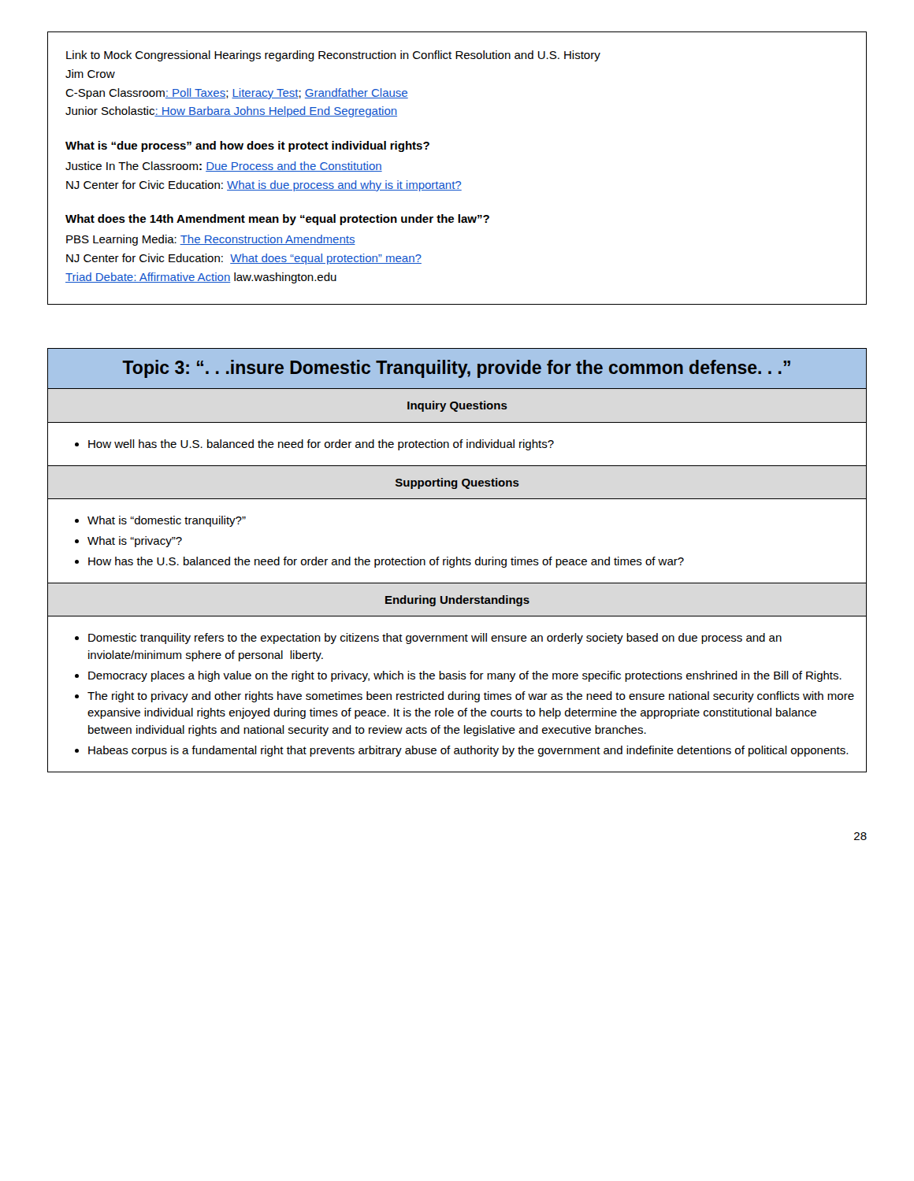Link to Mock Congressional Hearings regarding Reconstruction in Conflict Resolution and U.S. History
Jim Crow
C-Span Classroom: Poll Taxes; Literacy Test; Grandfather Clause
Junior Scholastic: How Barbara Johns Helped End Segregation
What is “due process” and how does it protect individual rights?
Justice In The Classroom: Due Process and the Constitution
NJ Center for Civic Education: What is due process and why is it important?
What does the 14th Amendment mean by “equal protection under the law”?
PBS Learning Media: The Reconstruction Amendments
NJ Center for Civic Education: What does “equal protection” mean?
Triad Debate: Affirmative Action law.washington.edu
| Topic 3: “. . .insure Domestic Tranquility, provide for the common defense. . .” |
| Inquiry Questions |
| How well has the U.S. balanced the need for order and the protection of individual rights? |
| Supporting Questions |
| What is “domestic tranquility?” What is “privacy”? How has the U.S. balanced the need for order and the protection of rights during times of peace and times of war? |
| Enduring Understandings |
| Domestic tranquility refers to the expectation by citizens that government will ensure an orderly society based on due process and an inviolate/minimum sphere of personal liberty. Democracy places a high value on the right to privacy, which is the basis for many of the more specific protections enshrined in the Bill of Rights. The right to privacy and other rights have sometimes been restricted during times of war as the need to ensure national security conflicts with more expansive individual rights enjoyed during times of peace. It is the role of the courts to help determine the appropriate constitutional balance between individual rights and national security and to review acts of the legislative and executive branches. Habeas corpus is a fundamental right that prevents arbitrary abuse of authority by the government and indefinite detentions of political opponents. |
28